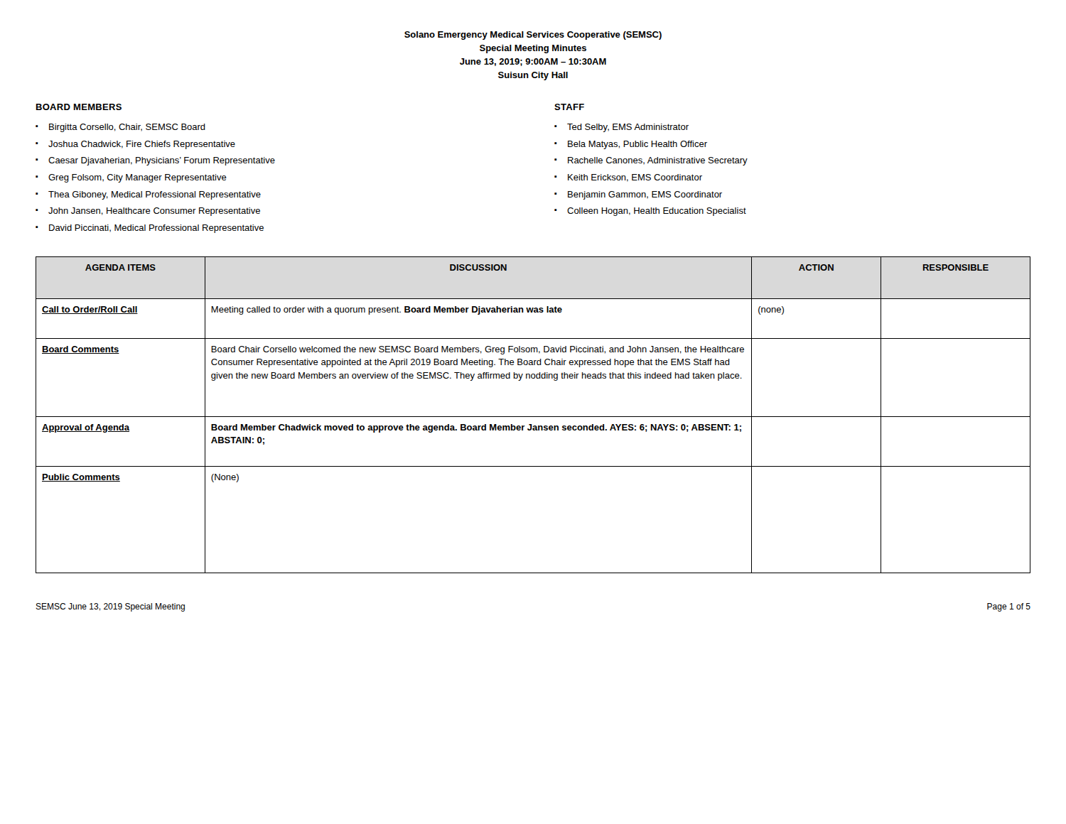Solano Emergency Medical Services Cooperative (SEMSC)
Special Meeting Minutes
June 13, 2019; 9:00AM – 10:30AM
Suisun City Hall
BOARD MEMBERS
Birgitta Corsello, Chair, SEMSC Board
Joshua Chadwick, Fire Chiefs Representative
Caesar Djavaherian, Physicians’ Forum Representative
Greg Folsom, City Manager Representative
Thea Giboney, Medical Professional Representative
John Jansen, Healthcare Consumer Representative
David Piccinati, Medical Professional Representative
STAFF
Ted Selby, EMS Administrator
Bela Matyas, Public Health Officer
Rachelle Canones, Administrative Secretary
Keith Erickson, EMS Coordinator
Benjamin Gammon, EMS Coordinator
Colleen Hogan, Health Education Specialist
| AGENDA ITEMS | DISCUSSION | ACTION | RESPONSIBLE |
| --- | --- | --- | --- |
| Call to Order/Roll Call | Meeting called to order with a quorum present. Board Member Djavaherian was late | (none) | |
| Board Comments | Board Chair Corsello welcomed the new SEMSC Board Members, Greg Folsom, David Piccinati, and John Jansen, the Healthcare Consumer Representative appointed at the April 2019 Board Meeting. The Board Chair expressed hope that the EMS Staff had given the new Board Members an overview of the SEMSC. They affirmed by nodding their heads that this indeed had taken place. | | |
| Approval of Agenda | Board Member Chadwick moved to approve the agenda. Board Member Jansen seconded. AYES: 6; NAYS: 0; ABSENT: 1; ABSTAIN: 0; | | |
| Public Comments | (None) | | |
SEMSC June 13, 2019 Special Meeting Page 1 of 5